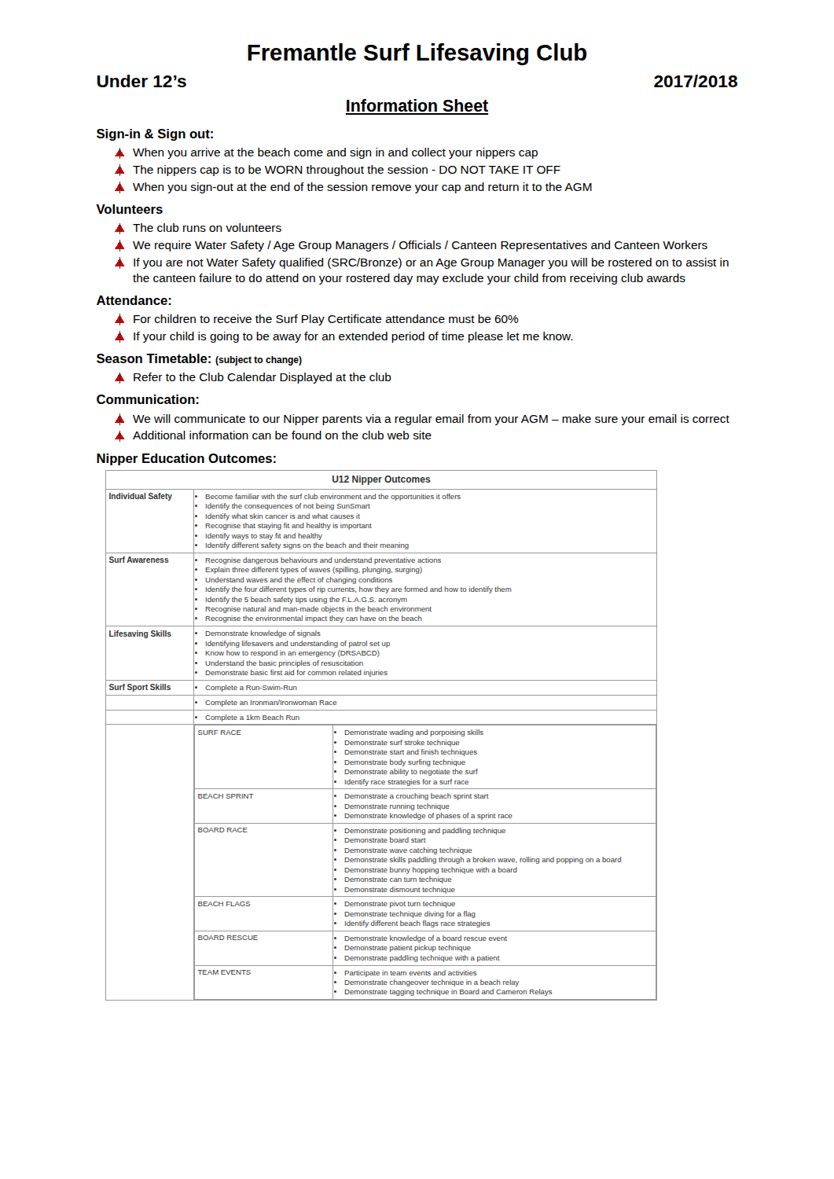Fremantle Surf Lifesaving Club
Under 12’s 2017/2018
Information Sheet
Sign-in & Sign out:
When you arrive at the beach come and sign in and collect your nippers cap
The nippers cap is to be WORN throughout the session - DO NOT TAKE IT OFF
When you sign-out at the end of the session remove your cap and return it to the AGM
Volunteers
The club runs on volunteers
We require Water Safety / Age Group Managers / Officials / Canteen Representatives and Canteen Workers
If you are not Water Safety qualified (SRC/Bronze) or an Age Group Manager you will be rostered on to assist in the canteen failure to do attend on your rostered day may exclude your child from receiving club awards
Attendance:
For children to receive the Surf Play Certificate attendance must be 60%
If your child is going to be away for an extended period of time please let me know.
Season Timetable: (subject to change)
Refer to the Club Calendar Displayed at the club
Communication:
We will communicate to our Nipper parents via a regular email from your AGM – make sure your email is correct
Additional information can be found on the club web site
Nipper Education Outcomes:
U12 Nipper Outcomes
| Individual Safety | Become familiar with the surf club environment and the opportunities it offers Identify the consequences of not being SunSmart Identify what skin cancer is and what causes it Recognise that staying fit and healthy is important Identify ways to stay fit and healthy Identify different safety signs on the beach and their meaning |
| Surf Awareness | Recognise dangerous behaviours and understand preventative actions Explain three different types of waves (spilling, plunging, surging) Understand waves and the effect of changing conditions Identify the four different types of rip currents, how they are formed and how to identify them Identify the 5 beach safety tips using the F.L.A.G.S. acronym Recognise natural and man-made objects in the beach environment Recognise the environmental impact they can have on the beach |
| Lifesaving Skills | Demonstrate knowledge of signals Identifying lifesavers and understanding of patrol set up Know how to respond in an emergency (DRSABCD) Understand the basic principles of resuscitation Demonstrate basic first aid for common related injuries |
| Surf Sport Skills | Complete a Run-Swim-Run |
| | Complete an Ironman/Ironwoman Race |
| | Complete a 1km Beach Run |
| | / SURF RACE / Demonstrate wading and porpoising skills Demonstrate surf stroke technique Demonstrate start and finish techniques Demonstrate body surfing technique Demonstrate ability to negotiate the surf Identify race strategies for a surf race / / BEACH SPRINT / Demonstrate a crouching beach sprint start Demonstrate running technique Demonstrate knowledge of phases of a sprint race / / BOARD RACE / Demonstrate positioning and paddling technique Demonstrate board start Demonstrate wave catching technique Demonstrate skills paddling through a broken wave, rolling and popping on a board Demonstrate bunny hopping technique with a board Demonstrate can turn technique Demonstrate dismount technique / / BEACH FLAGS / Demonstrate pivot turn technique Demonstrate technique diving for a flag Identify different beach flags race strategies / / BOARD RESCUE / Demonstrate knowledge of a board rescue event Demonstrate patient pickup technique Demonstrate paddling technique with a patient / / TEAM EVENTS / Participate in team events and activities Demonstrate changeover technique in a beach relay Demonstrate tagging technique in Board and Cameron Relays / |